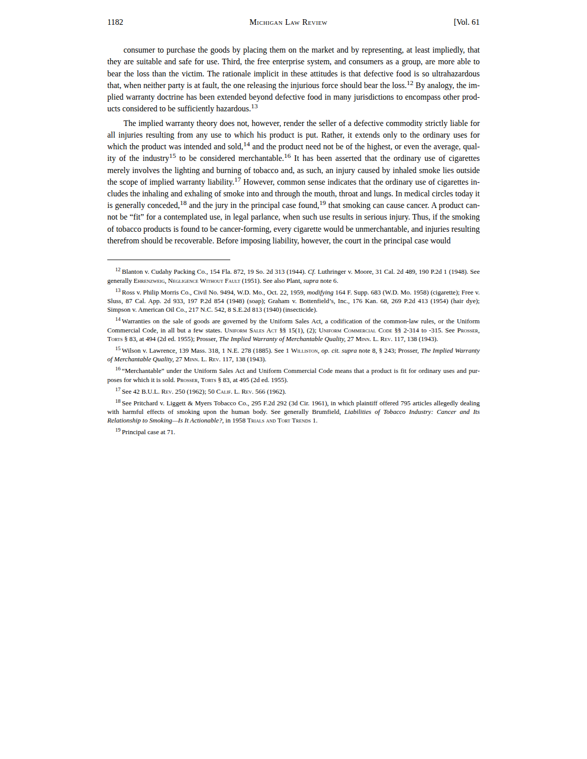1182 Michigan Law Review [Vol. 61
consumer to purchase the goods by placing them on the market and by representing, at least impliedly, that they are suitable and safe for use. Third, the free enterprise system, and consumers as a group, are more able to bear the loss than the victim. The rationale implicit in these attitudes is that defective food is so ultrahazardous that, when neither party is at fault, the one releasing the injurious force should bear the loss.12 By analogy, the implied warranty doctrine has been extended beyond defective food in many jurisdictions to encompass other products considered to be sufficiently hazardous.13
The implied warranty theory does not, however, render the seller of a defective commodity strictly liable for all injuries resulting from any use to which his product is put. Rather, it extends only to the ordinary uses for which the product was intended and sold,14 and the product need not be of the highest, or even the average, quality of the industry15 to be considered merchantable.16 It has been asserted that the ordinary use of cigarettes merely involves the lighting and burning of tobacco and, as such, an injury caused by inhaled smoke lies outside the scope of implied warranty liability.17 However, common sense indicates that the ordinary use of cigarettes includes the inhaling and exhaling of smoke into and through the mouth, throat and lungs. In medical circles today it is generally conceded,18 and the jury in the principal case found,19 that smoking can cause cancer. A product cannot be “fit” for a contemplated use, in legal parlance, when such use results in serious injury. Thus, if the smoking of tobacco products is found to be cancer-forming, every cigarette would be unmerchantable, and injuries resulting therefrom should be recoverable. Before imposing liability, however, the court in the principal case would
12 Blanton v. Cudahy Packing Co., 154 Fla. 872, 19 So. 2d 313 (1944). Cf. Luthringer v. Moore, 31 Cal. 2d 489, 190 P.2d 1 (1948). See generally Ehrenzweig, Negligence Without Fault (1951). See also Plant, supra note 6.
13 Ross v. Philip Morris Co., Civil No. 9494, W.D. Mo., Oct. 22, 1959, modifying 164 F. Supp. 683 (W.D. Mo. 1958) (cigarette); Free v. Sluss, 87 Cal. App. 2d 933, 197 P.2d 854 (1948) (soap); Graham v. Bottenfield’s, Inc., 176 Kan. 68, 269 P.2d 413 (1954) (hair dye); Simpson v. American Oil Co., 217 N.C. 542, 8 S.E.2d 813 (1940) (insecticide).
14 Warranties on the sale of goods are governed by the Uniform Sales Act, a codification of the common-law rules, or the Uniform Commercial Code, in all but a few states. Uniform Sales Act §§ 15(1), (2); Uniform Commercial Code §§ 2-314 to -315. See Prosser, Torts § 83, at 494 (2d ed. 1955); Prosser, The Implied Warranty of Merchantable Quality, 27 Minn. L. Rev. 117, 138 (1943).
15 Wilson v. Lawrence, 139 Mass. 318, 1 N.E. 278 (1885). See 1 Williston, op. cit. supra note 8, § 243; Prosser, The Implied Warranty of Merchantable Quality, 27 Minn. L. Rev. 117, 138 (1943).
16“Merchantable” under the Uniform Sales Act and Uniform Commercial Code means that a product is fit for ordinary uses and purposes for which it is sold. Prosser, Torts § 83, at 495 (2d ed. 1955).
17 See 42 B.U.L. Rev. 250 (1962); 50 Calif. L. Rev. 566 (1962).
18 See Pritchard v. Liggett & Myers Tobacco Co., 295 F.2d 292 (3d Cir. 1961), in which plaintiff offered 795 articles allegedly dealing with harmful effects of smoking upon the human body. See generally Brumfield, Liabilities of Tobacco Industry: Cancer and Its Relationship to Smoking—Is It Actionable?, in 1958 Trials and Tort Trends 1.
19 Principal case at 71.